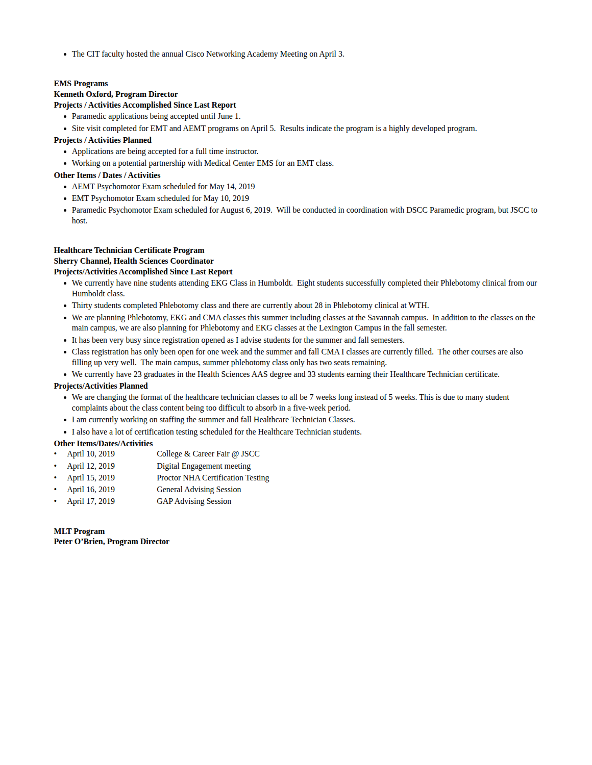The CIT faculty hosted the annual Cisco Networking Academy Meeting on April 3.
EMS Programs
Kenneth Oxford, Program Director
Projects / Activities Accomplished Since Last Report
Paramedic applications being accepted until June 1.
Site visit completed for EMT and AEMT programs on April 5. Results indicate the program is a highly developed program.
Projects / Activities Planned
Applications are being accepted for a full time instructor.
Working on a potential partnership with Medical Center EMS for an EMT class.
Other Items / Dates / Activities
AEMT Psychomotor Exam scheduled for May 14, 2019
EMT Psychomotor Exam scheduled for May 10, 2019
Paramedic Psychomotor Exam scheduled for August 6, 2019. Will be conducted in coordination with DSCC Paramedic program, but JSCC to host.
Healthcare Technician Certificate Program
Sherry Channel, Health Sciences Coordinator
Projects/Activities Accomplished Since Last Report
We currently have nine students attending EKG Class in Humboldt. Eight students successfully completed their Phlebotomy clinical from our Humboldt class.
Thirty students completed Phlebotomy class and there are currently about 28 in Phlebotomy clinical at WTH.
We are planning Phlebotomy, EKG and CMA classes this summer including classes at the Savannah campus. In addition to the classes on the main campus, we are also planning for Phlebotomy and EKG classes at the Lexington Campus in the fall semester.
It has been very busy since registration opened as I advise students for the summer and fall semesters.
Class registration has only been open for one week and the summer and fall CMA I classes are currently filled. The other courses are also filling up very well. The main campus, summer phlebotomy class only has two seats remaining.
We currently have 23 graduates in the Health Sciences AAS degree and 33 students earning their Healthcare Technician certificate.
Projects/Activities Planned
We are changing the format of the healthcare technician classes to all be 7 weeks long instead of 5 weeks. This is due to many student complaints about the class content being too difficult to absorb in a five-week period.
I am currently working on staffing the summer and fall Healthcare Technician Classes.
I also have a lot of certification testing scheduled for the Healthcare Technician students.
Other Items/Dates/Activities
| • | April 10, 2019 | College & Career Fair @ JSCC |
| • | April 12, 2019 | Digital Engagement meeting |
| • | April 15, 2019 | Proctor NHA Certification Testing |
| • | April 16, 2019 | General Advising Session |
| • | April 17, 2019 | GAP Advising Session |
MLT Program
Peter O’Brien, Program Director